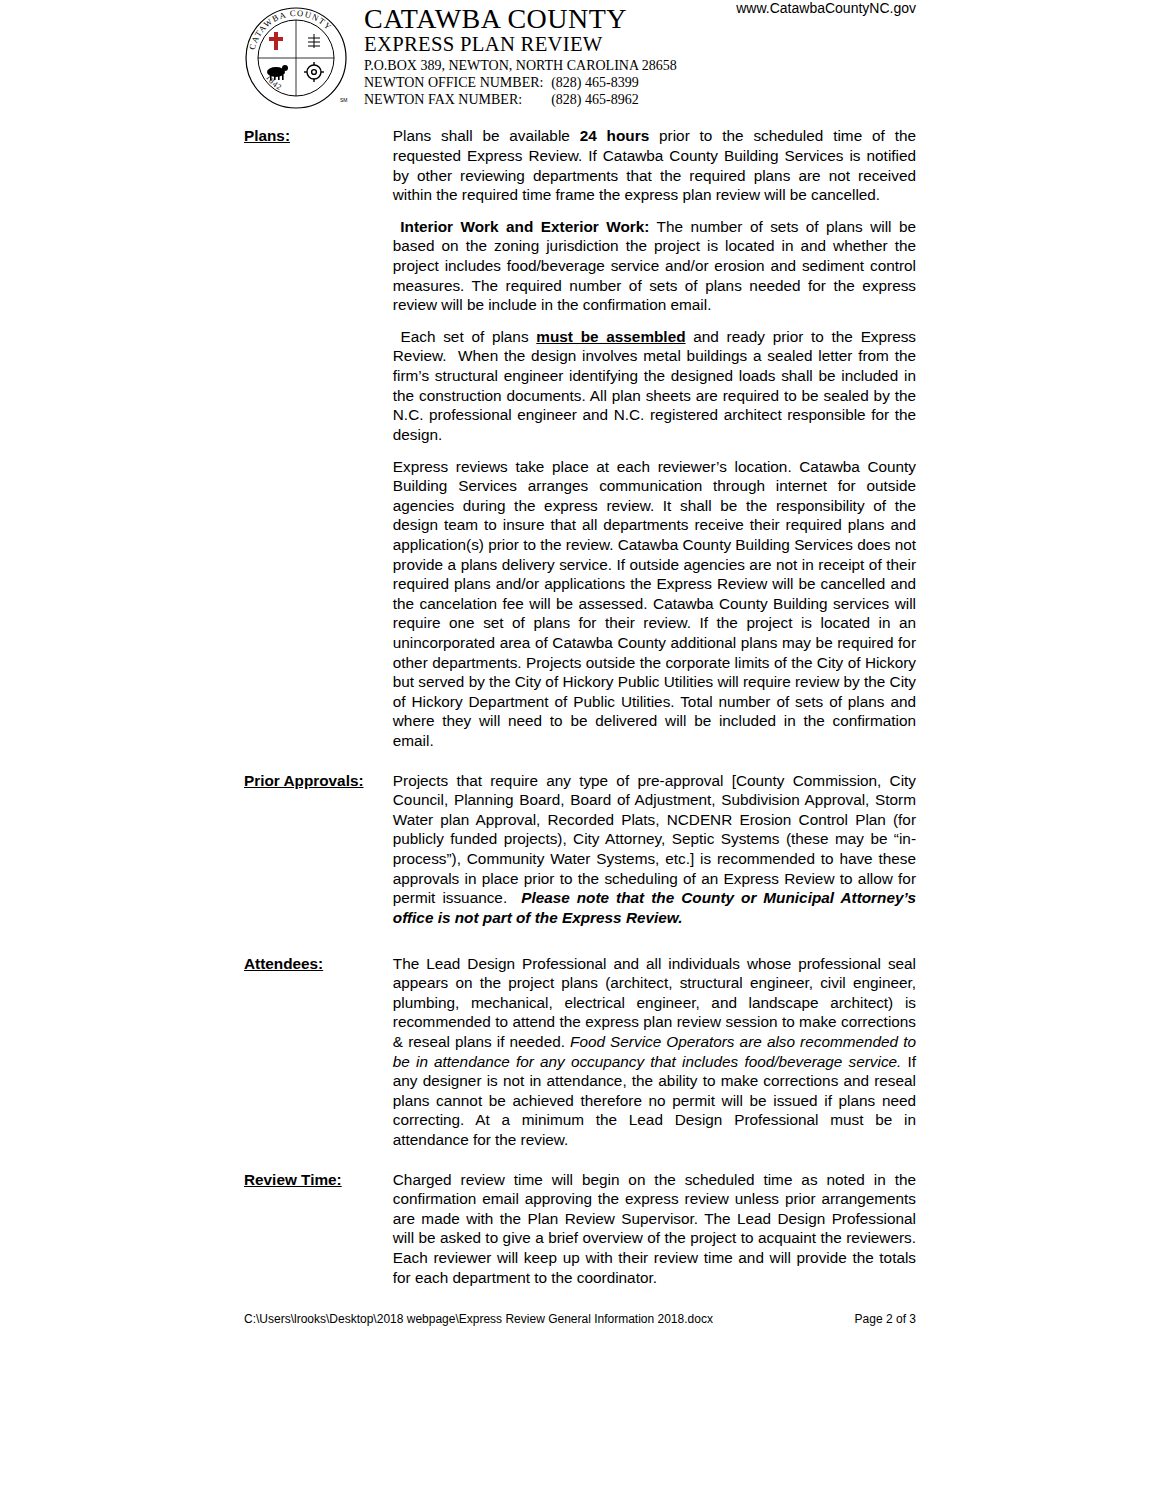www.CatawbaCountyNC.gov
CATAWBA COUNTY 1842 SM
CATAWBA COUNTY
EXPRESS PLAN REVIEW
P.O.BOX 389, NEWTON, NORTH CAROLINA 28658
NEWTON OFFICE NUMBER:(828) 465-8399
NEWTON FAX NUMBER:(828) 465-8962
| Plans: | Plans shall be available 24 hours prior to the scheduled time of the requested Express Review. If Catawba County Building Services is notified by other reviewing departments that the required plans are not received within the required time frame the express plan review will be cancelled. Interior Work and Exterior Work: The number of sets of plans will be based on the zoning jurisdiction the project is located in and whether the project includes food/beverage service and/or erosion and sediment control measures. The required number of sets of plans needed for the express review will be include in the confirmation email. Each set of plans must be assembled and ready prior to the Express Review. When the design involves metal buildings a sealed letter from the firm’s structural engineer identifying the designed loads shall be included in the construction documents. All plan sheets are required to be sealed by the N.C. professional engineer and N.C. registered architect responsible for the design. Express reviews take place at each reviewer’s location. Catawba County Building Services arranges communication through internet for outside agencies during the express review. It shall be the responsibility of the design team to insure that all departments receive their required plans and application(s) prior to the review. Catawba County Building Services does not provide a plans delivery service. If outside agencies are not in receipt of their required plans and/or applications the Express Review will be cancelled and the cancelation fee will be assessed. Catawba County Building services will require one set of plans for their review. If the project is located in an unincorporated area of Catawba County additional plans may be required for other departments. Projects outside the corporate limits of the City of Hickory but served by the City of Hickory Public Utilities will require review by the City of Hickory Department of Public Utilities. Total number of sets of plans and where they will need to be delivered will be included in the confirmation email. |
| Prior Approvals: | Projects that require any type of pre-approval [County Commission, City Council, Planning Board, Board of Adjustment, Subdivision Approval, Storm Water plan Approval, Recorded Plats, NCDENR Erosion Control Plan (for publicly funded projects), City Attorney, Septic Systems (these may be “in-process”), Community Water Systems, etc.] is recommended to have these approvals in place prior to the scheduling of an Express Review to allow for permit issuance. Please note that the County or Municipal Attorney’s office is not part of the Express Review. |
| Attendees: | The Lead Design Professional and all individuals whose professional seal appears on the project plans (architect, structural engineer, civil engineer, plumbing, mechanical, electrical engineer, and landscape architect) is recommended to attend the express plan review session to make corrections & reseal plans if needed. Food Service Operators are also recommended to be in attendance for any occupancy that includes food/beverage service. If any designer is not in attendance, the ability to make corrections and reseal plans cannot be achieved therefore no permit will be issued if plans need correcting. At a minimum the Lead Design Professional must be in attendance for the review. |
| Review Time: | Charged review time will begin on the scheduled time as noted in the confirmation email approving the express review unless prior arrangements are made with the Plan Review Supervisor. The Lead Design Professional will be asked to give a brief overview of the project to acquaint the reviewers. Each reviewer will keep up with their review time and will provide the totals for each department to the coordinator. |
C:\Users\lrooks\Desktop\2018 webpage\Express Review General Information 2018.docx Page 2 of 3